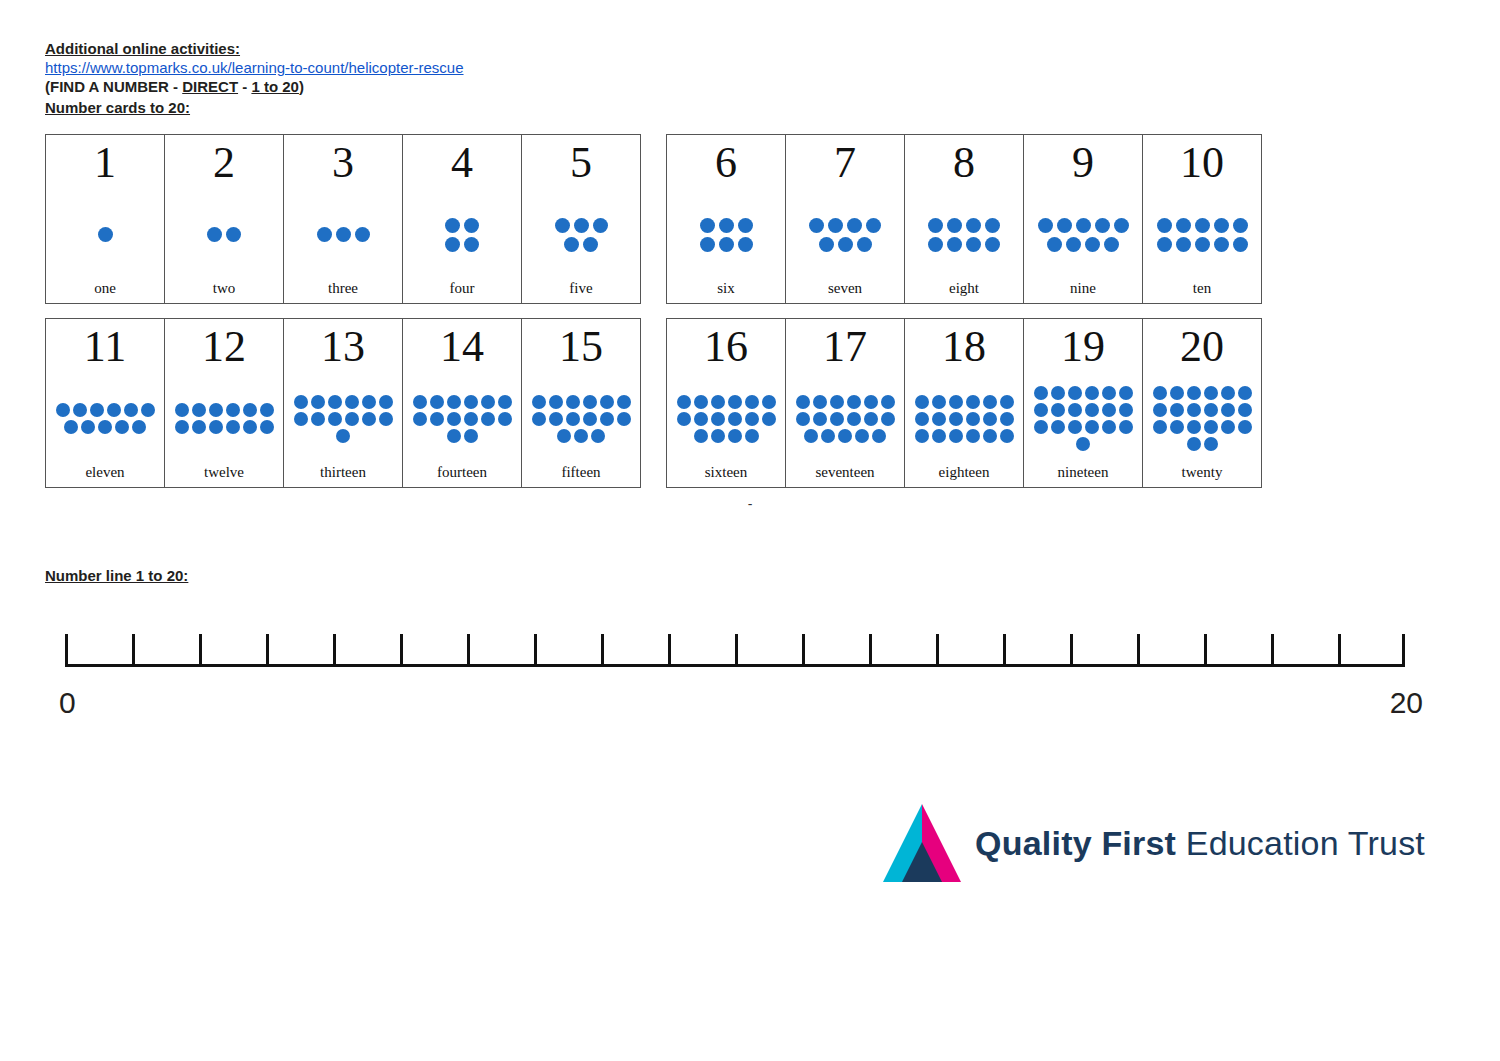Additional online activities:
https://www.topmarks.co.uk/learning-to-count/helicopter-rescue
(FIND A NUMBER - DIRECT - 1 to 20)
Number cards to 20:
1
one
2
two
3
three
4
four
5
five
6
six
7
seven
8
eight
9
nine
10
ten
11
eleven
12
twelve
13
thirteen
14
fourteen
15
fifteen
16
sixteen
17
seventeen
18
eighteen
19
nineteen
20
twenty
-
Number line 1 to 20:
0
20
Quality First Education Trust